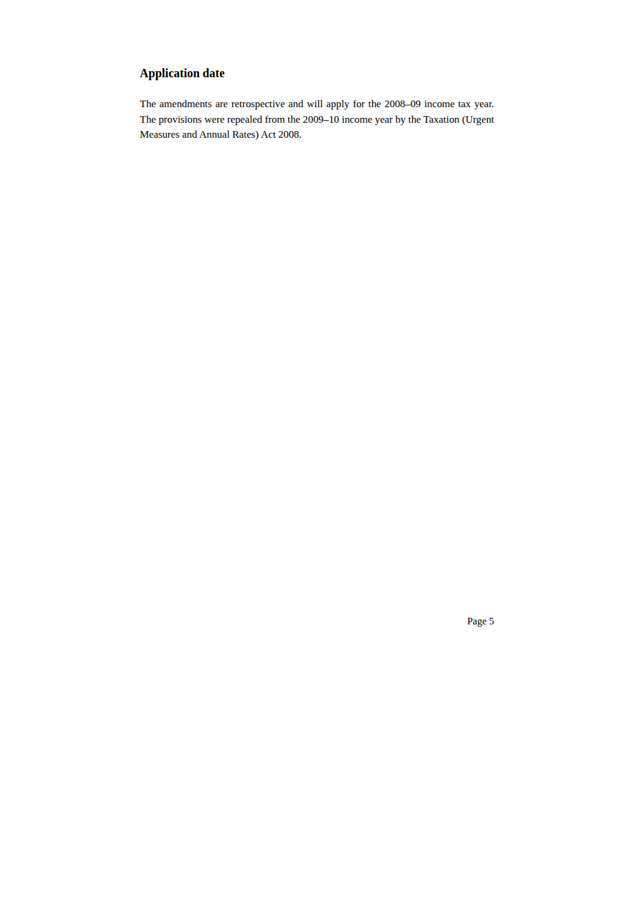Application date
The amendments are retrospective and will apply for the 2008–09 income tax year. The provisions were repealed from the 2009–10 income year by the Taxation (Urgent Measures and Annual Rates) Act 2008.
Page 5